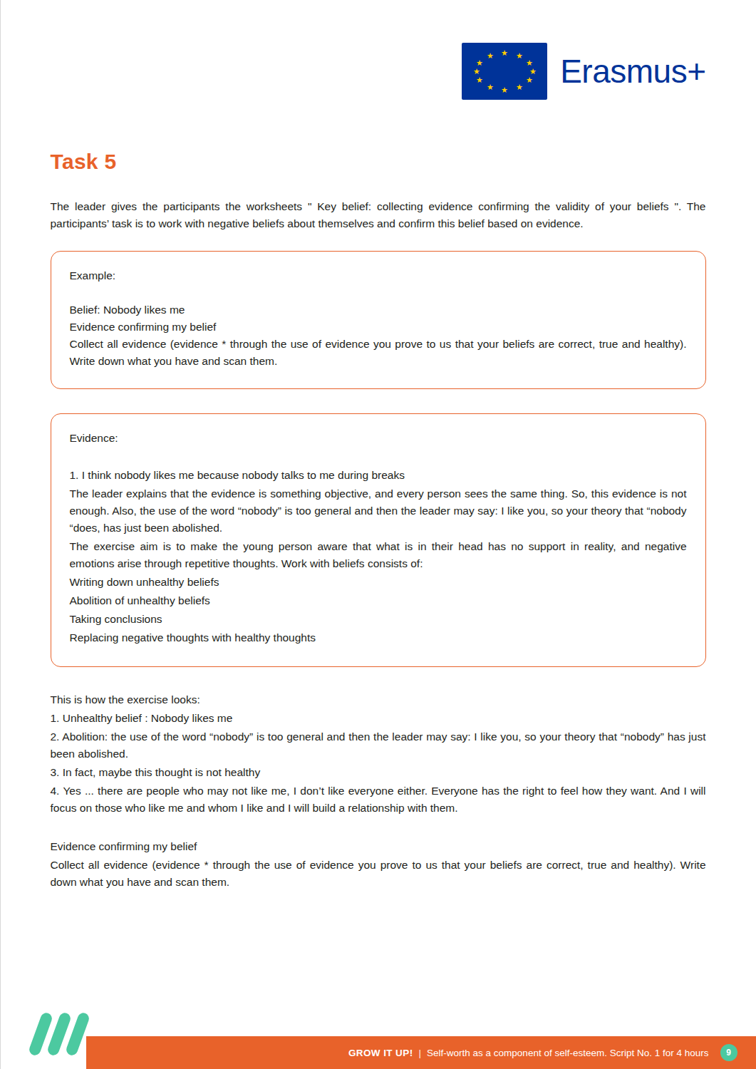★ ★ ★ ★ ★ ★ ★ ★ ★ ★ ★ ★
Erasmus+
Task 5
The leader gives the participants the worksheets " Key belief: collecting evidence confirming the validity of your beliefs ". The participants’ task is to work with negative beliefs about themselves and confirm this belief based on evidence.
Example:
Belief: Nobody likes me
Evidence confirming my belief
Collect all evidence (evidence * through the use of evidence you prove to us that your beliefs are correct, true and healthy). Write down what you have and scan them.
Evidence:
1. I think nobody likes me because nobody talks to me during breaks
The leader explains that the evidence is something objective, and every person sees the same thing. So, this evidence is not enough. Also, the use of the word “nobody” is too general and then the leader may say: I like you, so your theory that “nobody “does, has just been abolished.
The exercise aim is to make the young person aware that what is in their head has no support in reality, and negative emotions arise through repetitive thoughts. Work with beliefs consists of:
Writing down unhealthy beliefs
Abolition of unhealthy beliefs
Taking conclusions
Replacing negative thoughts with healthy thoughts
This is how the exercise looks:
1. Unhealthy belief : Nobody likes me
2. Abolition: the use of the word “nobody” is too general and then the leader may say: I like you, so your theory that “nobody” has just been abolished.
3. In fact, maybe this thought is not healthy
4. Yes ... there are people who may not like me, I don’t like everyone either. Everyone has the right to feel how they want. And I will focus on those who like me and whom I like and I will build a relationship with them.
Evidence confirming my belief
Collect all evidence (evidence * through the use of evidence you prove to us that your beliefs are correct, true and healthy). Write down what you have and scan them.
GROW IT UP!|Self-worth as a component of self-esteem. Script No. 1 for 4 hours 9